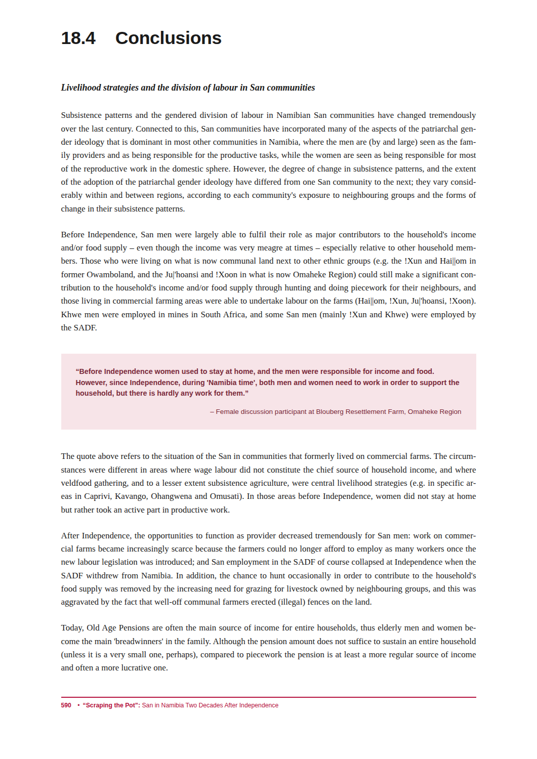18.4 Conclusions
Livelihood strategies and the division of labour in San communities
Subsistence patterns and the gendered division of labour in Namibian San communities have changed tremendously over the last century. Connected to this, San communities have incorporated many of the aspects of the patriarchal gender ideology that is dominant in most other communities in Namibia, where the men are (by and large) seen as the family providers and as being responsible for the productive tasks, while the women are seen as being responsible for most of the reproductive work in the domestic sphere. However, the degree of change in subsistence patterns, and the extent of the adoption of the patriarchal gender ideology have differed from one San community to the next; they vary considerably within and between regions, according to each community's exposure to neighbouring groups and the forms of change in their subsistence patterns.
Before Independence, San men were largely able to fulfil their role as major contributors to the household's income and/or food supply – even though the income was very meagre at times – especially relative to other household members. Those who were living on what is now communal land next to other ethnic groups (e.g. the !Xun and Hai||om in former Owamboland, and the Ju|'hoansi and !Xoon in what is now Omaheke Region) could still make a significant contribution to the household's income and/or food supply through hunting and doing piecework for their neighbours, and those living in commercial farming areas were able to undertake labour on the farms (Hai||om, !Xun, Ju|'hoansi, !Xoon). Khwe men were employed in mines in South Africa, and some San men (mainly !Xun and Khwe) were employed by the SADF.
“Before Independence women used to stay at home, and the men were responsible for income and food. However, since Independence, during 'Namibia time', both men and women need to work in order to support the household, but there is hardly any work for them.”
– Female discussion participant at Blouberg Resettlement Farm, Omaheke Region
The quote above refers to the situation of the San in communities that formerly lived on commercial farms. The circumstances were different in areas where wage labour did not constitute the chief source of household income, and where veldfood gathering, and to a lesser extent subsistence agriculture, were central livelihood strategies (e.g. in specific areas in Caprivi, Kavango, Ohangwena and Omusati). In those areas before Independence, women did not stay at home but rather took an active part in productive work.
After Independence, the opportunities to function as provider decreased tremendously for San men: work on commercial farms became increasingly scarce because the farmers could no longer afford to employ as many workers once the new labour legislation was introduced; and San employment in the SADF of course collapsed at Independence when the SADF withdrew from Namibia. In addition, the chance to hunt occasionally in order to contribute to the household's food supply was removed by the increasing need for grazing for livestock owned by neighbouring groups, and this was aggravated by the fact that well-off communal farmers erected (illegal) fences on the land.
Today, Old Age Pensions are often the main source of income for entire households, thus elderly men and women become the main 'breadwinners' in the family. Although the pension amount does not suffice to sustain an entire household (unless it is a very small one, perhaps), compared to piecework the pension is at least a more regular source of income and often a more lucrative one.
590•“Scraping the Pot”: San in Namibia Two Decades After Independence